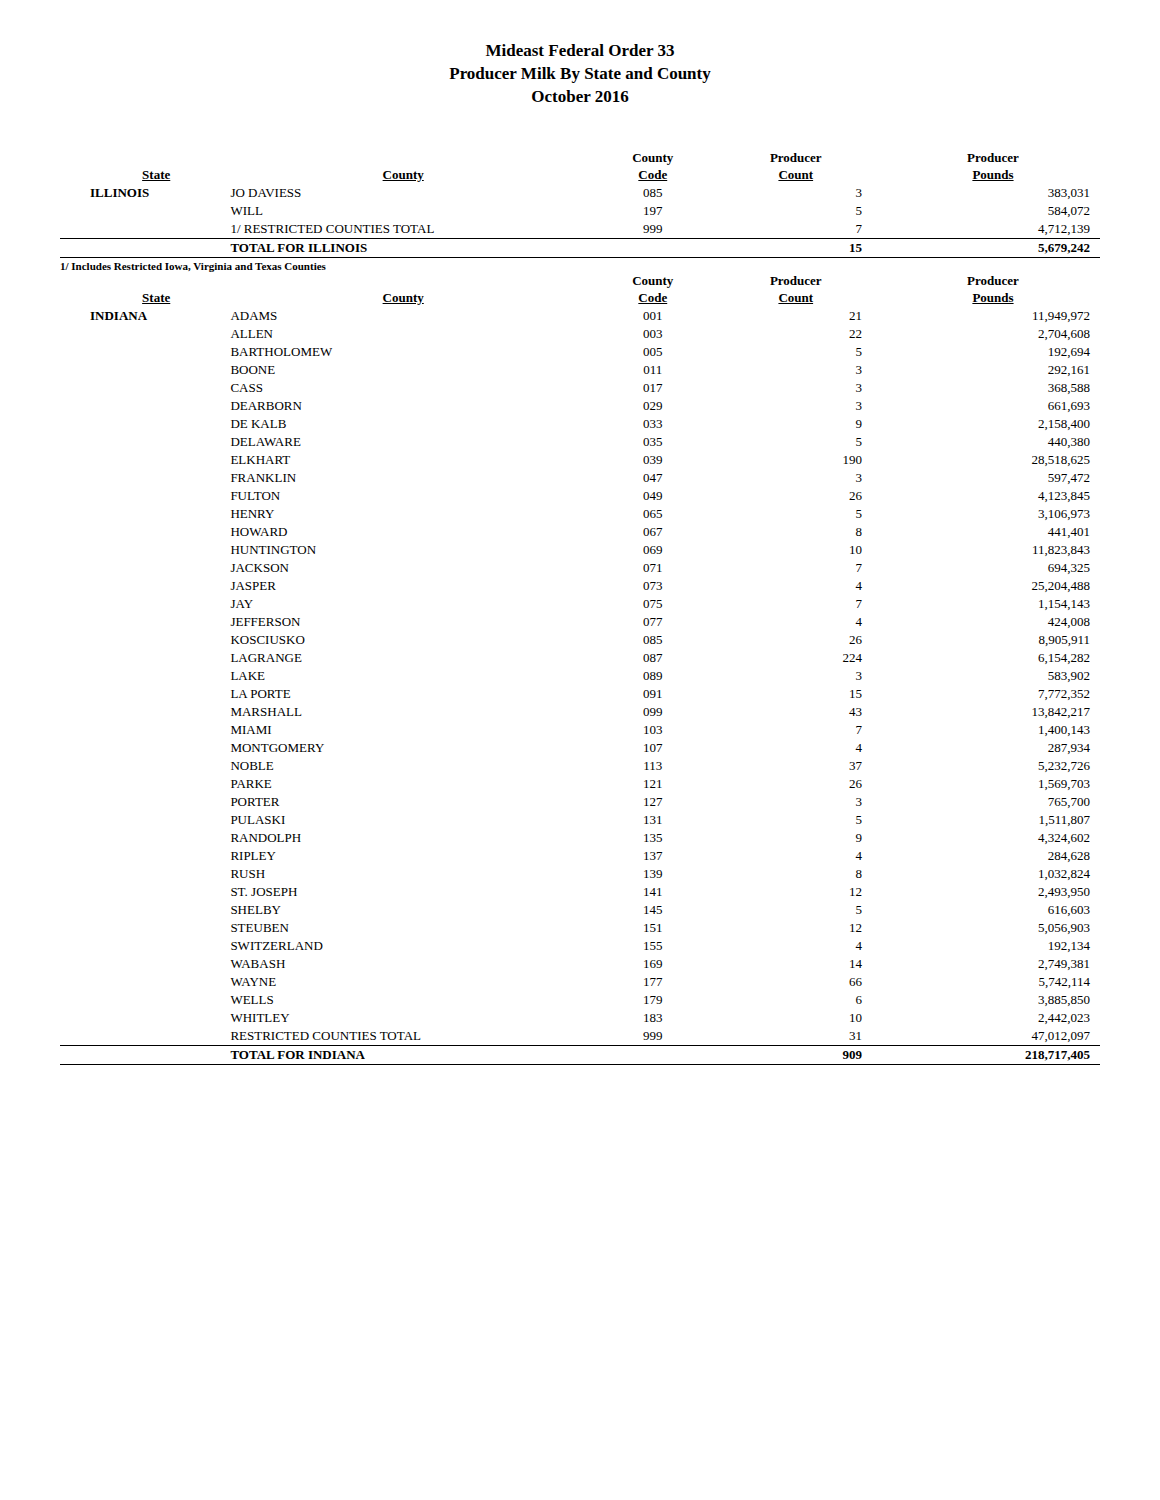Mideast Federal Order 33
Producer Milk By State and County
October 2016
| | | County | Producer | Producer |
| --- | --- | --- | --- | --- |
| State | County | Code | Count | Pounds |
| ILLINOIS | JO DAVIESS | 085 | 3 | 383,031 |
| | WILL | 197 | 5 | 584,072 |
| | 1/ RESTRICTED COUNTIES TOTAL | 999 | 7 | 4,712,139 |
| | TOTAL FOR ILLINOIS | | 15 | 5,679,242 |
1/ Includes Restricted Iowa, Virginia and Texas Counties
| | | County | Producer | Producer |
| --- | --- | --- | --- | --- |
| State | County | Code | Count | Pounds |
| INDIANA | ADAMS | 001 | 21 | 11,949,972 |
| | ALLEN | 003 | 22 | 2,704,608 |
| | BARTHOLOMEW | 005 | 5 | 192,694 |
| | BOONE | 011 | 3 | 292,161 |
| | CASS | 017 | 3 | 368,588 |
| | DEARBORN | 029 | 3 | 661,693 |
| | DE KALB | 033 | 9 | 2,158,400 |
| | DELAWARE | 035 | 5 | 440,380 |
| | ELKHART | 039 | 190 | 28,518,625 |
| | FRANKLIN | 047 | 3 | 597,472 |
| | FULTON | 049 | 26 | 4,123,845 |
| | HENRY | 065 | 5 | 3,106,973 |
| | HOWARD | 067 | 8 | 441,401 |
| | HUNTINGTON | 069 | 10 | 11,823,843 |
| | JACKSON | 071 | 7 | 694,325 |
| | JASPER | 073 | 4 | 25,204,488 |
| | JAY | 075 | 7 | 1,154,143 |
| | JEFFERSON | 077 | 4 | 424,008 |
| | KOSCIUSKO | 085 | 26 | 8,905,911 |
| | LAGRANGE | 087 | 224 | 6,154,282 |
| | LAKE | 089 | 3 | 583,902 |
| | LA PORTE | 091 | 15 | 7,772,352 |
| | MARSHALL | 099 | 43 | 13,842,217 |
| | MIAMI | 103 | 7 | 1,400,143 |
| | MONTGOMERY | 107 | 4 | 287,934 |
| | NOBLE | 113 | 37 | 5,232,726 |
| | PARKE | 121 | 26 | 1,569,703 |
| | PORTER | 127 | 3 | 765,700 |
| | PULASKI | 131 | 5 | 1,511,807 |
| | RANDOLPH | 135 | 9 | 4,324,602 |
| | RIPLEY | 137 | 4 | 284,628 |
| | RUSH | 139 | 8 | 1,032,824 |
| | ST. JOSEPH | 141 | 12 | 2,493,950 |
| | SHELBY | 145 | 5 | 616,603 |
| | STEUBEN | 151 | 12 | 5,056,903 |
| | SWITZERLAND | 155 | 4 | 192,134 |
| | WABASH | 169 | 14 | 2,749,381 |
| | WAYNE | 177 | 66 | 5,742,114 |
| | WELLS | 179 | 6 | 3,885,850 |
| | WHITLEY | 183 | 10 | 2,442,023 |
| | RESTRICTED COUNTIES TOTAL | 999 | 31 | 47,012,097 |
| | TOTAL FOR INDIANA | | 909 | 218,717,405 |